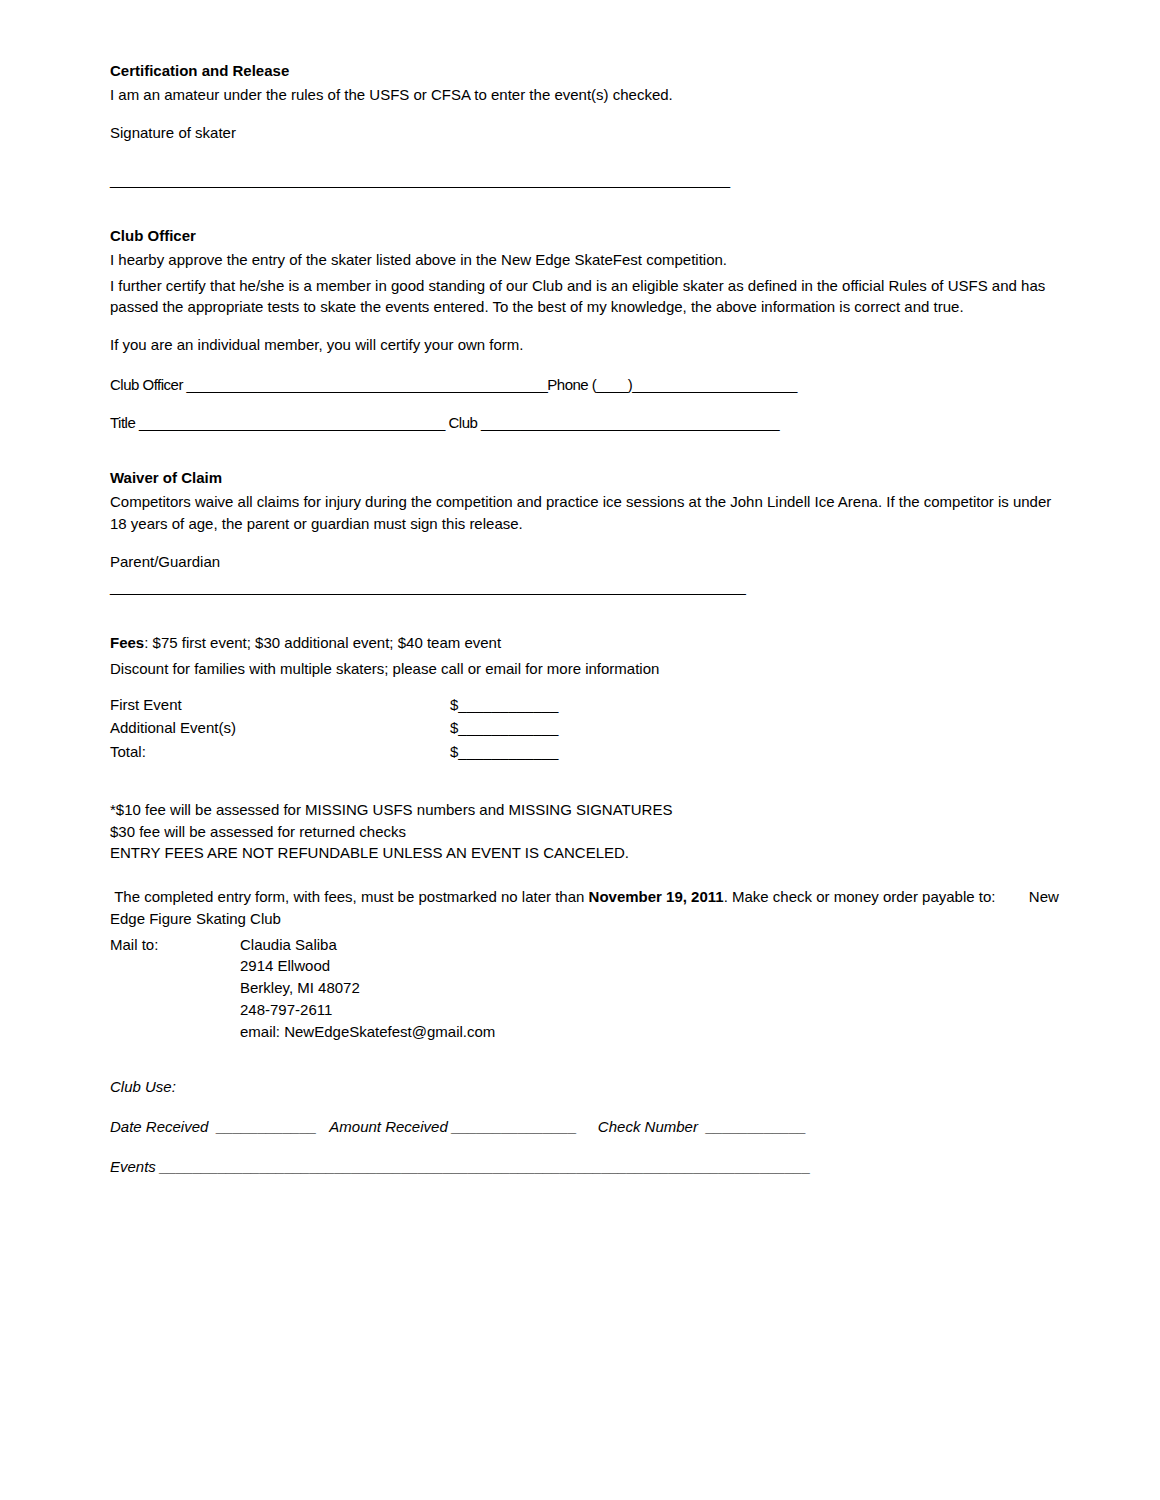Certification and Release
I am an amateur under the rules of the USFS or CFSA to enter the event(s) checked.
Signature of skater
_______________________________________________________________________________
Club Officer
I hearby approve the entry of the skater listed above in the New Edge SkateFest competition.
I further certify that he/she is a member in good standing of our Club and is an eligible skater as defined in the official Rules of USFS and has passed the appropriate tests to skate the events entered. To the best of my knowledge, the above information is correct and true.
If you are an individual member, you will certify your own form.
Club Officer ______________________________________________Phone (____)_____________________
Title _______________________________________ Club ______________________________________
Waiver of Claim
Competitors waive all claims for injury during the competition and practice ice sessions at the John Lindell Ice Arena. If the competitor is under 18 years of age, the parent or guardian must sign this release.
Parent/Guardian
_________________________________________________________________________________
Fees: $75 first event; $30 additional event; $40 team event
Discount for families with multiple skaters; please call or email for more information
| First Event | $____________ |
| Additional Event(s) | $____________ |
| Total: | $____________ |
*$10 fee will be assessed for MISSING USFS numbers and MISSING SIGNATURES
$30 fee will be assessed for returned checks
ENTRY FEES ARE NOT REFUNDABLE UNLESS AN EVENT IS CANCELED.
The completed entry form, with fees, must be postmarked no later than November 19, 2011. Make check or money order payable to: New Edge Figure Skating Club
| Mail to: | Claudia Saliba |
| | 2914 Ellwood |
| | Berkley, MI 48072 |
| | 248-797-2611 |
| | email: NewEdgeSkatefest@gmail.com |
Club Use:
Date Received ____________ Amount Received _______________ Check Number ____________
Events ______________________________________________________________________________